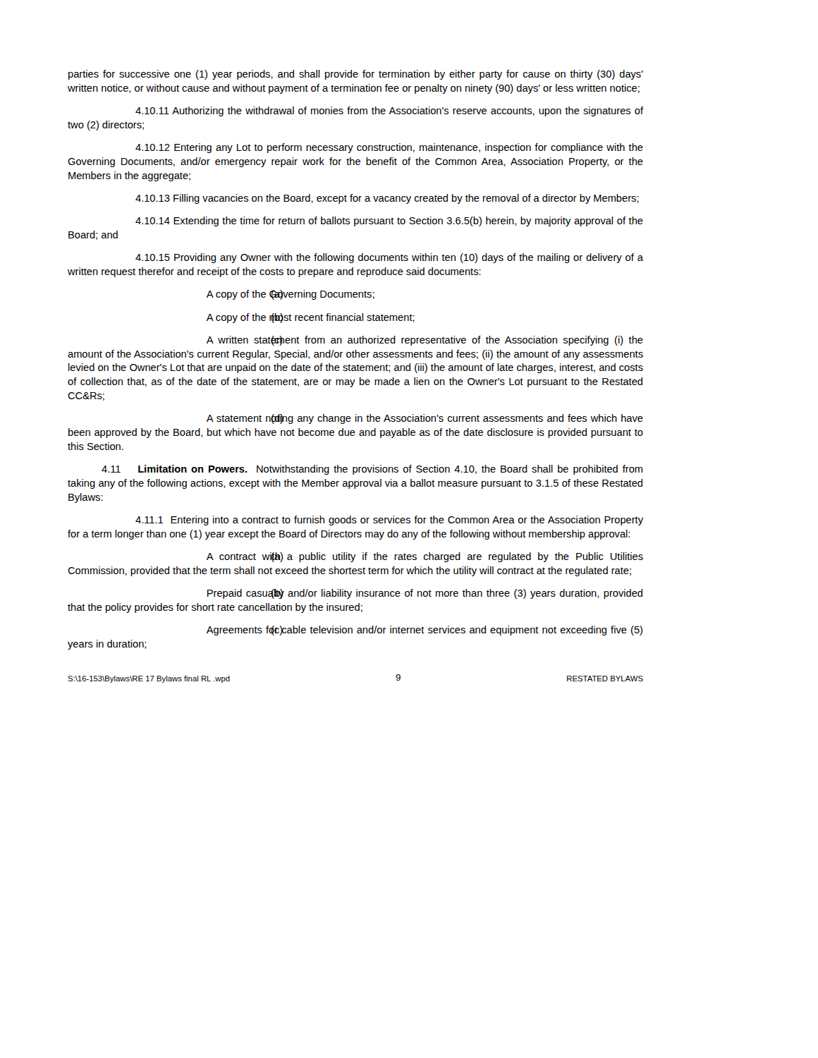parties for successive one (1) year periods, and shall provide for termination by either party for cause on thirty (30) days' written notice, or without cause and without payment of a termination fee or penalty on ninety (90) days' or less written notice;
4.10.11 Authorizing the withdrawal of monies from the Association's reserve accounts, upon the signatures of two (2) directors;
4.10.12 Entering any Lot to perform necessary construction, maintenance, inspection for compliance with the Governing Documents, and/or emergency repair work for the benefit of the Common Area, Association Property, or the Members in the aggregate;
4.10.13 Filling vacancies on the Board, except for a vacancy created by the removal of a director by Members;
4.10.14 Extending the time for return of ballots pursuant to Section 3.6.5(b) herein, by majority approval of the Board; and
4.10.15 Providing any Owner with the following documents within ten (10) days of the mailing or delivery of a written request therefor and receipt of the costs to prepare and reproduce said documents:
(a) A copy of the Governing Documents;
(b) A copy of the most recent financial statement;
(c) A written statement from an authorized representative of the Association specifying (i) the amount of the Association's current Regular, Special, and/or other assessments and fees; (ii) the amount of any assessments levied on the Owner's Lot that are unpaid on the date of the statement; and (iii) the amount of late charges, interest, and costs of collection that, as of the date of the statement, are or may be made a lien on the Owner's Lot pursuant to the Restated CC&Rs;
(d) A statement noting any change in the Association's current assessments and fees which have been approved by the Board, but which have not become due and payable as of the date disclosure is provided pursuant to this Section.
4.11 Limitation on Powers. Notwithstanding the provisions of Section 4.10, the Board shall be prohibited from taking any of the following actions, except with the Member approval via a ballot measure pursuant to 3.1.5 of these Restated Bylaws:
4.11.1 Entering into a contract to furnish goods or services for the Common Area or the Association Property for a term longer than one (1) year except the Board of Directors may do any of the following without membership approval:
(a) A contract with a public utility if the rates charged are regulated by the Public Utilities Commission, provided that the term shall not exceed the shortest term for which the utility will contract at the regulated rate;
(b) Prepaid casualty and/or liability insurance of not more than three (3) years duration, provided that the policy provides for short rate cancellation by the insured;
(c) Agreements for cable television and/or internet services and equipment not exceeding five (5) years in duration;
S:\16-153\Bylaws\RE 17 Bylaws final RL .wpd
9
RESTATED BYLAWS